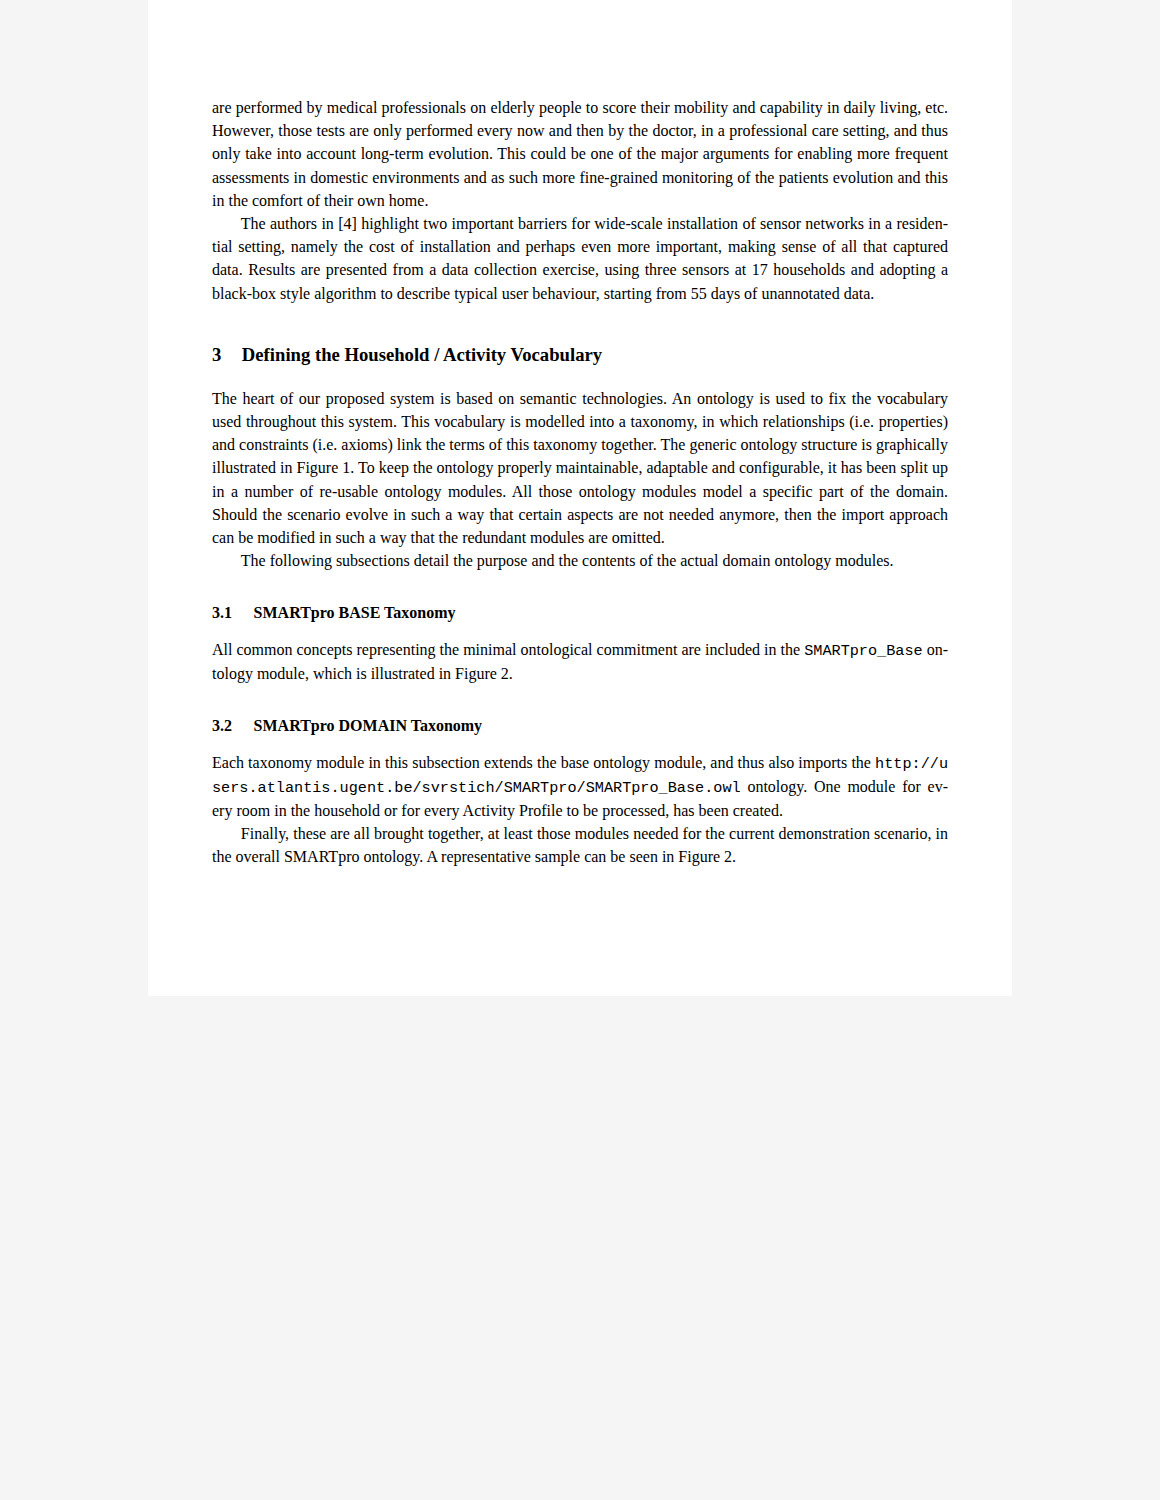are performed by medical professionals on elderly people to score their mobility and capability in daily living, etc. However, those tests are only performed every now and then by the doctor, in a professional care setting, and thus only take into account long-term evolution. This could be one of the major arguments for enabling more frequent assessments in domestic environments and as such more fine-grained monitoring of the patients evolution and this in the comfort of their own home.
The authors in [4] highlight two important barriers for wide-scale installation of sensor networks in a residential setting, namely the cost of installation and perhaps even more important, making sense of all that captured data. Results are presented from a data collection exercise, using three sensors at 17 households and adopting a black-box style algorithm to describe typical user behaviour, starting from 55 days of unannotated data.
3 Defining the Household / Activity Vocabulary
The heart of our proposed system is based on semantic technologies. An ontology is used to fix the vocabulary used throughout this system. This vocabulary is modelled into a taxonomy, in which relationships (i.e. properties) and constraints (i.e. axioms) link the terms of this taxonomy together. The generic ontology structure is graphically illustrated in Figure 1. To keep the ontology properly maintainable, adaptable and configurable, it has been split up in a number of re-usable ontology modules. All those ontology modules model a specific part of the domain. Should the scenario evolve in such a way that certain aspects are not needed anymore, then the import approach can be modified in such a way that the redundant modules are omitted.
The following subsections detail the purpose and the contents of the actual domain ontology modules.
3.1 SMARTpro BASE Taxonomy
All common concepts representing the minimal ontological commitment are included in the SMARTpro_Base ontology module, which is illustrated in Figure 2.
3.2 SMARTpro DOMAIN Taxonomy
Each taxonomy module in this subsection extends the base ontology module, and thus also imports the http://users.atlantis.ugent.be/svrstich/SMARTpro/SMARTpro_Base.owl ontology. One module for every room in the household or for every Activity Profile to be processed, has been created.
Finally, these are all brought together, at least those modules needed for the current demonstration scenario, in the overall SMARTpro ontology. A representative sample can be seen in Figure 2.